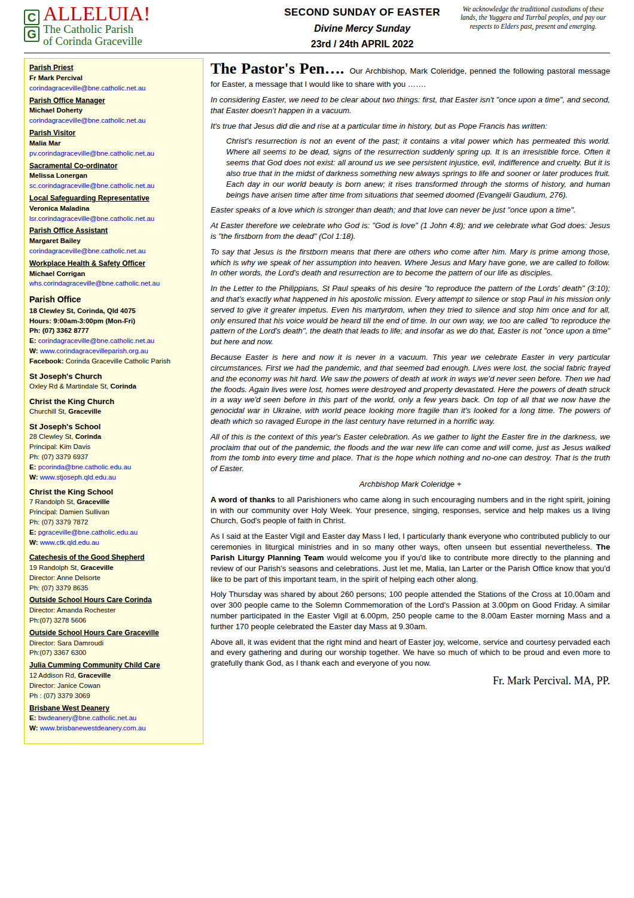C G
ALLELUIA!
The Catholic Parish
of Corinda Graceville
SECOND SUNDAY OF EASTER
Divine Mercy Sunday
23rd / 24th APRIL 2022
We acknowledge the traditional custodians of these lands, the Yuggera and Turrbal peoples, and pay our respects to Elders past, present and emerging.
Parish Priest
Fr Mark Percival
corindagraceville@bne.catholic.net.au
Parish Office Manager
Michael Doherty
corindagraceville@bne.catholic.net.au
Parish Visitor
Malia Mar
pv.corindagraceville@bne.catholic.net.au
Sacramental Co-ordinator
Melissa Lonergan
sc.corindagraceville@bne.catholic.net.au
Local Safeguarding Representative
Veronica Maladina
lsr.corindagraceville@bne.catholic.net.au
Parish Office Assistant
Margaret Bailey
corindagraceville@bne.catholic.net.au
Workplace Health & Safety Officer
Michael Corrigan
whs.corindagraceville@bne.catholic.net.au
Parish Office
18 Clewley St, Corinda, Qld 4075
Hours: 9:00am-3:00pm (Mon-Fri)
Ph: (07) 3362 8777
E: corindagraceville@bne.catholic.net.au
W: www.corindagracevilleparish.org.au
Facebook: Corinda Graceville Catholic Parish
St Joseph's Church
Oxley Rd & Martindale St, Corinda
Christ the King Church
Churchill St, Graceville
St Joseph's School
28 Clewley St, Corinda
Principal: Kim Davis
Ph: (07) 3379 6937
E: pcorinda@bne.catholic.edu.au
W: www.stjoseph.qld.edu.au
Christ the King School
7 Randolph St, Graceville
Principal: Damien Sullivan
Ph: (07) 3379 7872
E: pgraceville@bne.catholic.edu.au
W: www.ctk.qld.edu.au
Catechesis of the Good Shepherd
19 Randolph St, Graceville
Director: Anne Delsorte
Ph: (07) 3379 8635
Outside School Hours Care Corinda
Director: Amanda Rochester
Ph:(07) 3278 5606
Outside School Hours Care Graceville
Director: Sara Damroudi
Ph:(07) 3367 6300
Julia Cumming Community Child Care
12 Addison Rd, Graceville
Director: Janice Cowan
Ph : (07) 3379 3069
Brisbane West Deanery
E: bwdeanery@bne.catholic.net.au
W: www.brisbanewestdeanery.com.au
The Pastor's Pen…. Our Archbishop, Mark Coleridge, penned the following pastoral message for Easter, a message that I would like to share with you …….
In considering Easter, we need to be clear about two things: first, that Easter isn't "once upon a time", and second, that Easter doesn't happen in a vacuum.
It's true that Jesus did die and rise at a particular time in history, but as Pope Francis has written:
Christ's resurrection is not an event of the past; it contains a vital power which has permeated this world. Where all seems to be dead, signs of the resurrection suddenly spring up. It is an irresistible force. Often it seems that God does not exist: all around us we see persistent injustice, evil, indifference and cruelty. But it is also true that in the midst of darkness something new always springs to life and sooner or later produces fruit. Each day in our world beauty is born anew; it rises transformed through the storms of history, and human beings have arisen time after time from situations that seemed doomed (Evangelii Gaudium, 276).
Easter speaks of a love which is stronger than death; and that love can never be just "once upon a time".
At Easter therefore we celebrate who God is: "God is love" (1 John 4:8); and we celebrate what God does: Jesus is "the firstborn from the dead" (Col 1:18).
To say that Jesus is the firstborn means that there are others who come after him. Mary is prime among those, which is why we speak of her assumption into heaven. Where Jesus and Mary have gone, we are called to follow. In other words, the Lord's death and resurrection are to become the pattern of our life as disciples.
In the Letter to the Philippians, St Paul speaks of his desire "to reproduce the pattern of the Lords' death" (3:10); and that's exactly what happened in his apostolic mission. Every attempt to silence or stop Paul in his mission only served to give it greater impetus. Even his martyrdom, when they tried to silence and stop him once and for all, only ensured that his voice would be heard till the end of time. In our own way, we too are called "to reproduce the pattern of the Lord's death", the death that leads to life; and insofar as we do that, Easter is not "once upon a time" but here and now.
Because Easter is here and now it is never in a vacuum. This year we celebrate Easter in very particular circumstances. First we had the pandemic, and that seemed bad enough. Lives were lost, the social fabric frayed and the economy was hit hard. We saw the powers of death at work in ways we'd never seen before. Then we had the floods. Again lives were lost, homes were destroyed and property devastated. Here the powers of death struck in a way we'd seen before in this part of the world, only a few years back. On top of all that we now have the genocidal war in Ukraine, with world peace looking more fragile than it's looked for a long time. The powers of death which so ravaged Europe in the last century have returned in a horrific way.
All of this is the context of this year's Easter celebration. As we gather to light the Easter fire in the darkness, we proclaim that out of the pandemic, the floods and the war new life can come and will come, just as Jesus walked from the tomb into every time and place. That is the hope which nothing and no-one can destroy. That is the truth of Easter.
Archbishop Mark Coleridge +
A word of thanks to all Parishioners who came along in such encouraging numbers and in the right spirit, joining in with our community over Holy Week. Your presence, singing, responses, service and help makes us a living Church, God's people of faith in Christ.
As I said at the Easter Vigil and Easter day Mass I led, I particularly thank everyone who contributed publicly to our ceremonies in liturgical ministries and in so many other ways, often unseen but essential nevertheless. The Parish Liturgy Planning Team would welcome you if you'd like to contribute more directly to the planning and review of our Parish's seasons and celebrations. Just let me, Malia, Ian Larter or the Parish Office know that you'd like to be part of this important team, in the spirit of helping each other along.
Holy Thursday was shared by about 260 persons; 100 people attended the Stations of the Cross at 10.00am and over 300 people came to the Solemn Commemoration of the Lord's Passion at 3.00pm on Good Friday. A similar number participated in the Easter Vigil at 6.00pm, 250 people came to the 8.00am Easter morning Mass and a further 170 people celebrated the Easter day Mass at 9.30am.
Above all, it was evident that the right mind and heart of Easter joy, welcome, service and courtesy pervaded each and every gathering and during our worship together. We have so much of which to be proud and even more to gratefully thank God, as I thank each and everyone of you now.
Fr. Mark Percival. MA, PP.